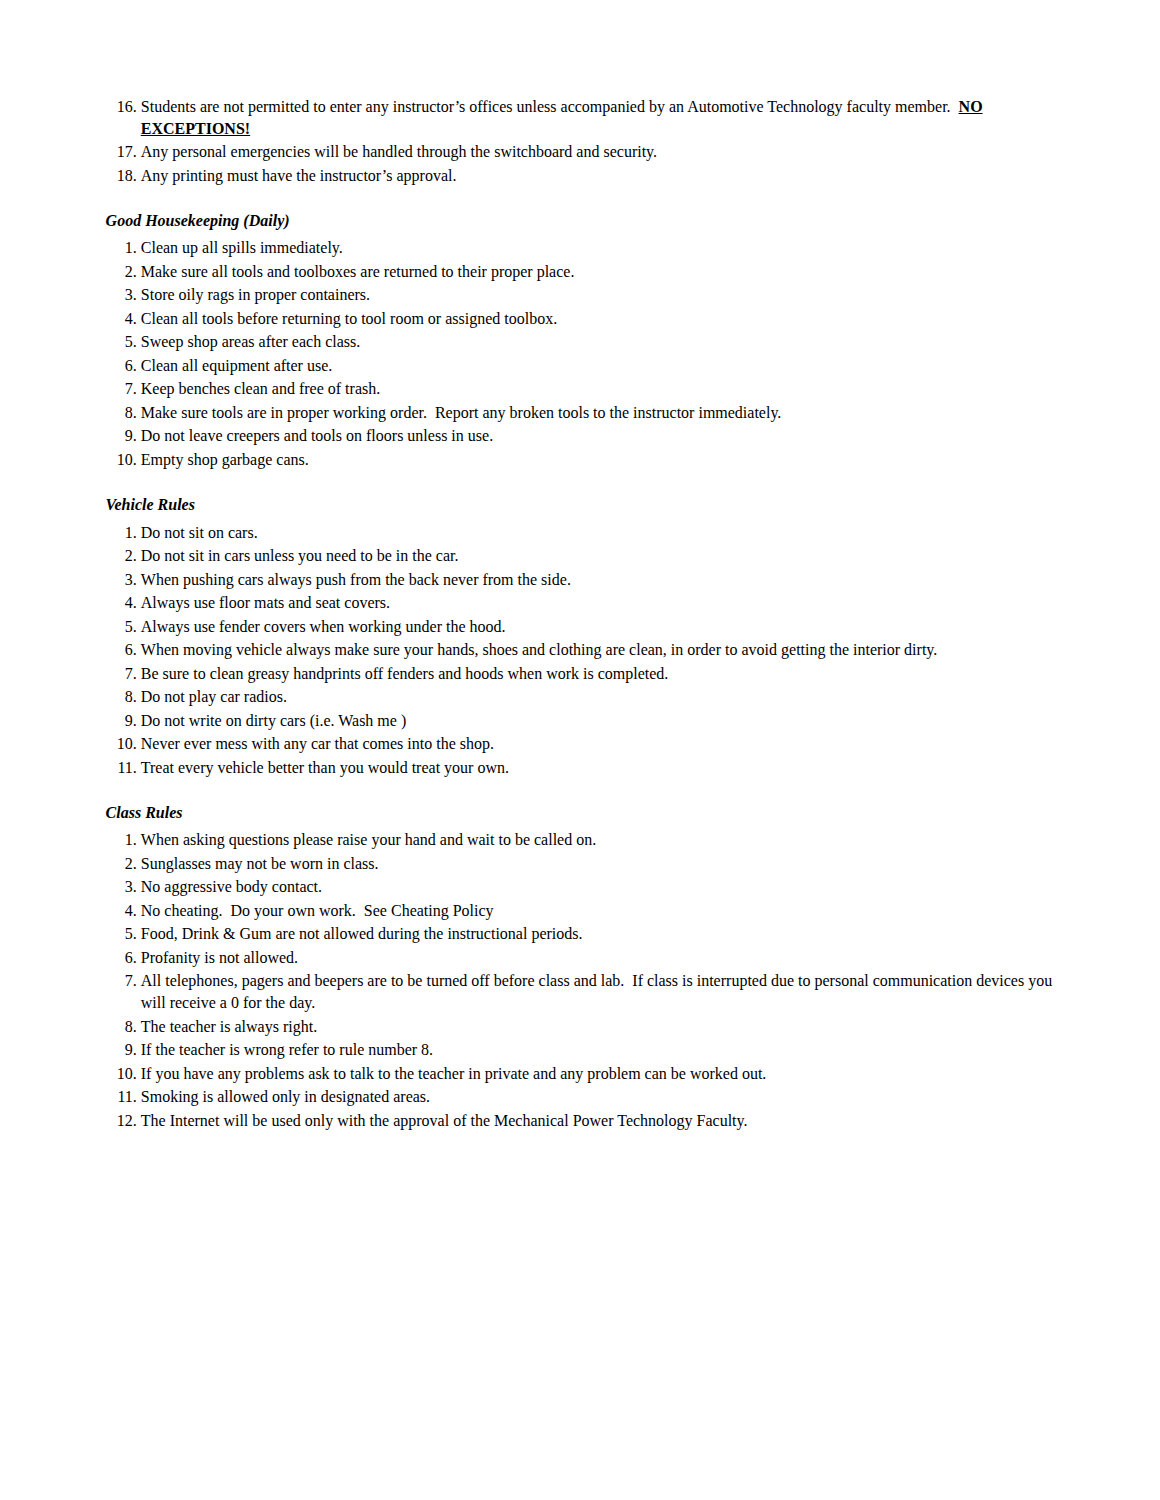Students are not permitted to enter any instructor’s offices unless accompanied by an Automotive Technology faculty member. NO EXCEPTIONS!
Any personal emergencies will be handled through the switchboard and security.
Any printing must have the instructor’s approval.
Good Housekeeping (Daily)
Clean up all spills immediately.
Make sure all tools and toolboxes are returned to their proper place.
Store oily rags in proper containers.
Clean all tools before returning to tool room or assigned toolbox.
Sweep shop areas after each class.
Clean all equipment after use.
Keep benches clean and free of trash.
Make sure tools are in proper working order. Report any broken tools to the instructor immediately.
Do not leave creepers and tools on floors unless in use.
Empty shop garbage cans.
Vehicle Rules
Do not sit on cars.
Do not sit in cars unless you need to be in the car.
When pushing cars always push from the back never from the side.
Always use floor mats and seat covers.
Always use fender covers when working under the hood.
When moving vehicle always make sure your hands, shoes and clothing are clean, in order to avoid getting the interior dirty.
Be sure to clean greasy handprints off fenders and hoods when work is completed.
Do not play car radios.
Do not write on dirty cars (i.e. Wash me )
Never ever mess with any car that comes into the shop.
Treat every vehicle better than you would treat your own.
Class Rules
When asking questions please raise your hand and wait to be called on.
Sunglasses may not be worn in class.
No aggressive body contact.
No cheating. Do your own work. See Cheating Policy
Food, Drink & Gum are not allowed during the instructional periods.
Profanity is not allowed.
All telephones, pagers and beepers are to be turned off before class and lab. If class is interrupted due to personal communication devices you will receive a 0 for the day.
The teacher is always right.
If the teacher is wrong refer to rule number 8.
If you have any problems ask to talk to the teacher in private and any problem can be worked out.
Smoking is allowed only in designated areas.
The Internet will be used only with the approval of the Mechanical Power Technology Faculty.